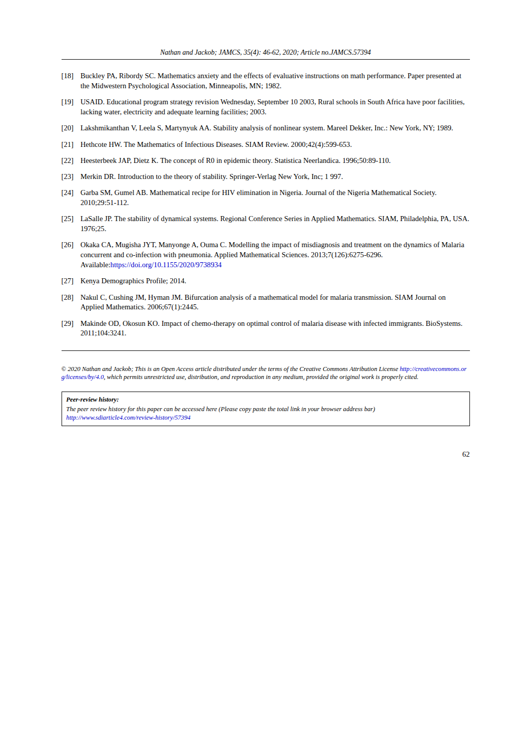Nathan and Jackob; JAMCS, 35(4): 46-62, 2020; Article no.JAMCS.57394
[18] Buckley PA, Ribordy SC. Mathematics anxiety and the effects of evaluative instructions on math performance. Paper presented at the Midwestern Psychological Association, Minneapolis, MN; 1982.
[19] USAID. Educational program strategy revision Wednesday, September 10 2003, Rural schools in South Africa have poor facilities, lacking water, electricity and adequate learning facilities; 2003.
[20] Lakshmikanthan V, Leela S, Martynyuk AA. Stability analysis of nonlinear system. Mareel Dekker, Inc.: New York, NY; 1989.
[21] Hethcote HW. The Mathematics of Infectious Diseases. SIAM Review. 2000;42(4):599-653.
[22] Heesterbeek JAP, Dietz K. The concept of R0 in epidemic theory. Statistica Neerlandica. 1996;50:89-110.
[23] Merkin DR. Introduction to the theory of stability. Springer-Verlag New York, Inc; 1 997.
[24] Garba SM, Gumel AB. Mathematical recipe for HIV elimination in Nigeria. Journal of the Nigeria Mathematical Society. 2010;29:51-112.
[25] LaSalle JP. The stability of dynamical systems. Regional Conference Series in Applied Mathematics. SIAM, Philadelphia, PA, USA. 1976;25.
[26] Okaka CA, Mugisha JYT, Manyonge A, Ouma C. Modelling the impact of misdiagnosis and treatment on the dynamics of Malaria concurrent and co-infection with pneumonia. Applied Mathematical Sciences. 2013;7(126):6275-6296.
Available:https://doi.org/10.1155/2020/9738934
[27] Kenya Demographics Profile; 2014.
[28] Nakul C, Cushing JM, Hyman JM. Bifurcation analysis of a mathematical model for malaria transmission. SIAM Journal on Applied Mathematics. 2006;67(1):2445.
[29] Makinde OD, Okosun KO. Impact of chemo-therapy on optimal control of malaria disease with infected immigrants. BioSystems. 2011;104:3241.
© 2020 Nathan and Jackob; This is an Open Access article distributed under the terms of the Creative Commons Attribution License http://creativecommons.org/licenses/by/4.0, which permits unrestricted use, distribution, and reproduction in any medium, provided the original work is properly cited.
Peer-review history: The peer review history for this paper can be accessed here (Please copy paste the total link in your browser address bar)
http://www.sdiarticle4.com/review-history/57394
62